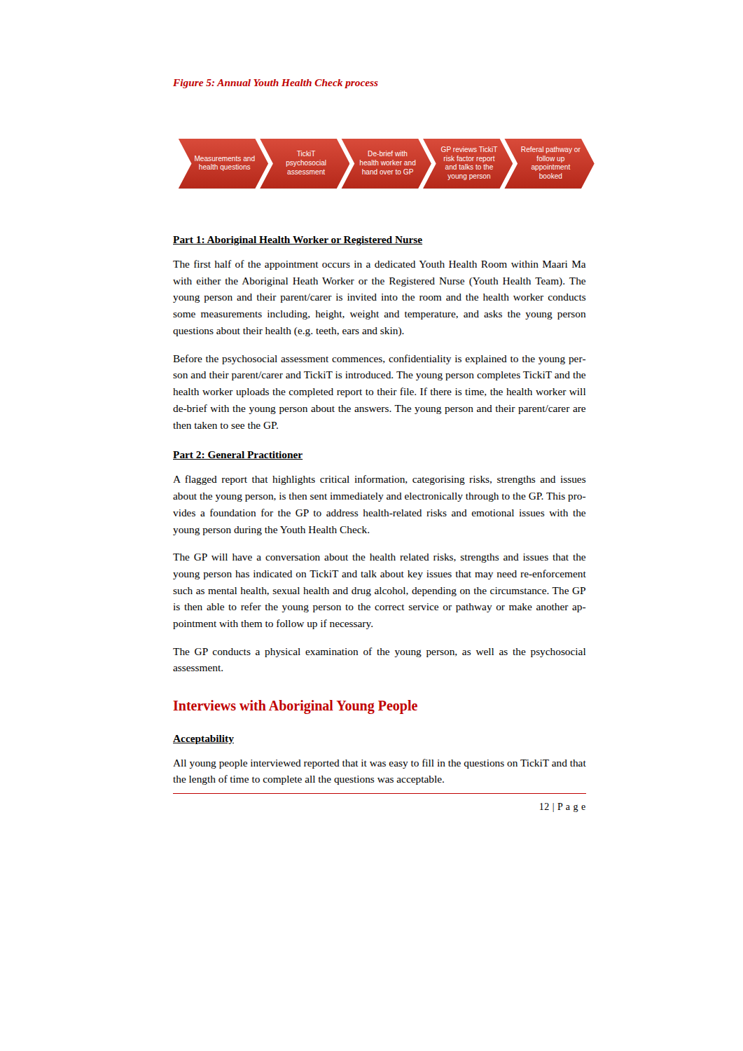Figure 5: Annual Youth Health Check process
Measurements and health questions
TickiT psychosocial assessment
De-brief with health worker and hand over to GP
GP reviews TickiT risk factor report and talks to the young person
Referal pathway or follow up appointment booked
Part 1: Aboriginal Health Worker or Registered Nurse
The first half of the appointment occurs in a dedicated Youth Health Room within Maari Ma with either the Aboriginal Heath Worker or the Registered Nurse (Youth Health Team). The young person and their parent/carer is invited into the room and the health worker conducts some measurements including, height, weight and temperature, and asks the young person questions about their health (e.g. teeth, ears and skin).
Before the psychosocial assessment commences, confidentiality is explained to the young person and their parent/carer and TickiT is introduced. The young person completes TickiT and the health worker uploads the completed report to their file. If there is time, the health worker will de-brief with the young person about the answers. The young person and their parent/carer are then taken to see the GP.
Part 2: General Practitioner
A flagged report that highlights critical information, categorising risks, strengths and issues about the young person, is then sent immediately and electronically through to the GP. This provides a foundation for the GP to address health-related risks and emotional issues with the young person during the Youth Health Check.
The GP will have a conversation about the health related risks, strengths and issues that the young person has indicated on TickiT and talk about key issues that may need re-enforcement such as mental health, sexual health and drug alcohol, depending on the circumstance. The GP is then able to refer the young person to the correct service or pathway or make another appointment with them to follow up if necessary.
The GP conducts a physical examination of the young person, as well as the psychosocial assessment.
Interviews with Aboriginal Young People
Acceptability
All young people interviewed reported that it was easy to fill in the questions on TickiT and that the length of time to complete all the questions was acceptable.
12 | P a g e